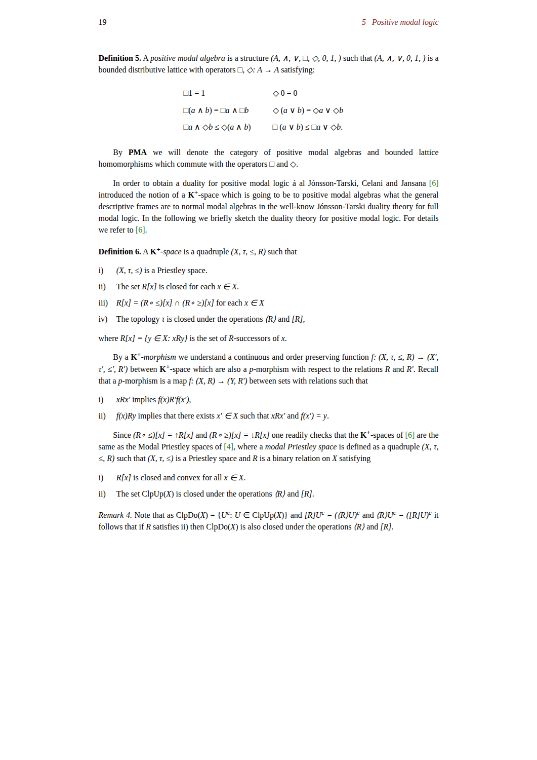19 5 Positive modal logic
Definition 5. A positive modal algebra is a structure (A, ∧, ∨, □, ◇, 0, 1, ) such that (A, ∧, ∨, 0, 1, ) is a bounded distributive lattice with operators □, ◇: A → A satisfying:
□1 = 1◇ 0 = 0 □(a ∧ b) = □a ∧ □b◇ (a ∨ b) = ◇a ∨ ◇b □a ∧ ◇b ≤ ◇(a ∧ b)□ (a ∨ b) ≤ □a ∨ ◇b.
By PMA we will denote the category of positive modal algebras and bounded lattice homomorphisms which commute with the operators □ and ◇.
In order to obtain a duality for positive modal logic á al Jónsson-Tarski, Celani and Jansana [6] introduced the notion of a K+-space which is going to be to positive modal algebras what the general descriptive frames are to normal modal algebras in the well-know Jónsson-Tarski duality theory for full modal logic. In the following we briefly sketch the duality theory for positive modal logic. For details we refer to [6].
Definition 6. A K+-space is a quadruple (X, τ, ≤, R) such that
i) (X, τ, ≤) is a Priestley space.
ii) The set R[x] is closed for each x ∈ X.
iii) R[x] = (R∘ ≤)[x] ∩ (R∘ ≥)[x] for each x ∈ X
iv) The topology τ is closed under the operations ⟨R⟩ and [R],
where R[x] = {y ∈ X: xRy} is the set of R-successors of x.
By a K+-morphism we understand a continuous and order preserving function f: (X, τ, ≤, R) → (X′, τ′, ≤′, R′) between K+-space which are also a p-morphism with respect to the relations R and R′. Recall that a p-morphism is a map f: (X, R) → (Y, R′) between sets with relations such that
i) xRx′ implies f(x)R′f(x′),
ii) f(x)Ry implies that there exists x′ ∈ X such that xRx′ and f(x′) = y.
Since (R∘ ≤)[x] = ↑R[x] and (R∘ ≥)[x] = ↓R[x] one readily checks that the K+-spaces of [6] are the same as the Modal Priestley spaces of [4], where a modal Priestley space is defined as a quadruple (X, τ, ≤, R) such that (X, τ, ≤) is a Priestley space and R is a binary relation on X satisfying
i) R[x] is closed and convex for all x ∈ X.
ii) The set ClpUp(X) is closed under the operations ⟨R⟩ and [R].
Remark 4. Note that as ClpDo(X) = {Uc: U ∈ ClpUp(X)} and [R]Uc = (⟨R⟩U)c and ⟨R⟩Uc = ([R]U)c it follows that if R satisfies ii) then ClpDo(X) is also closed under the operations ⟨R⟩ and [R].